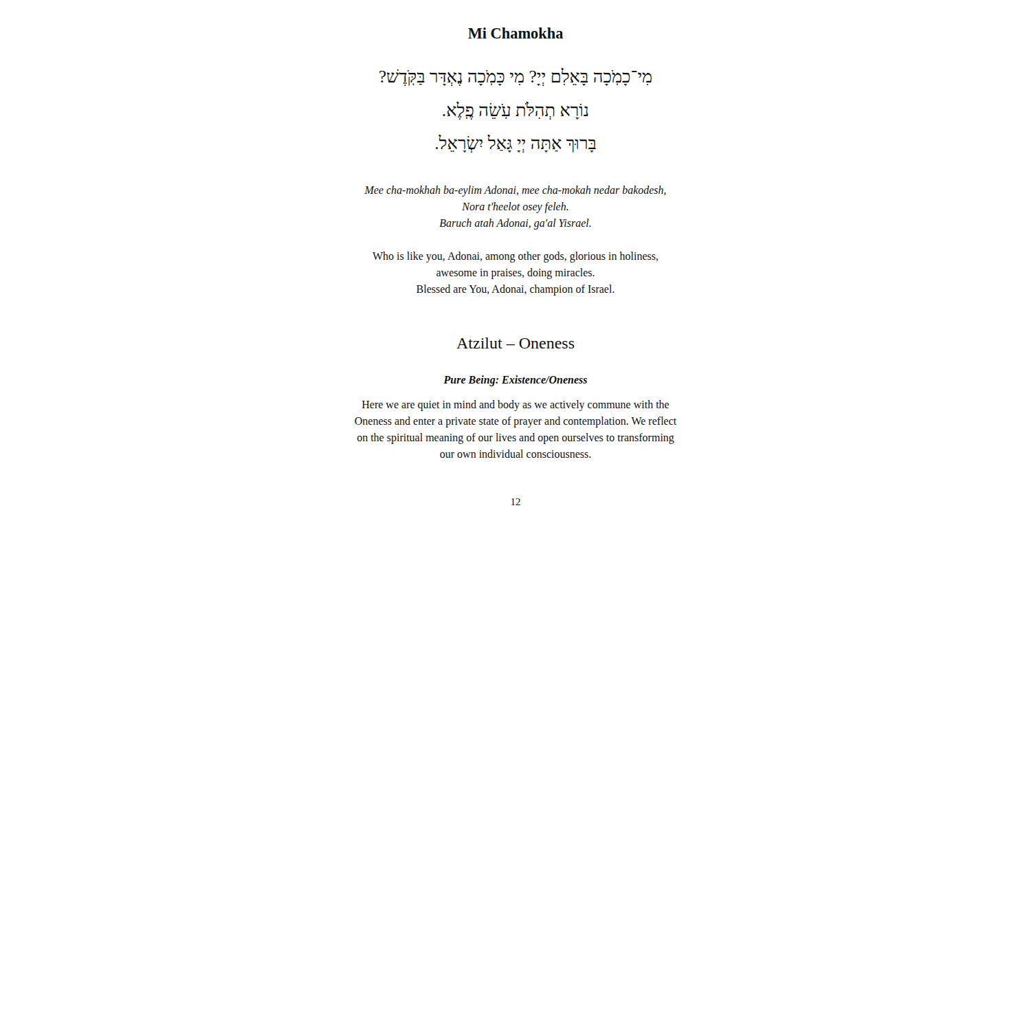Mi Chamokha
מִי־כָמֹֽכָה בָּאֵלִם יְיָ? מִי כָּמֹֽכָה נֶאְדָּר בַּקֹּֽדֶשׁ?
נוֹרָא תְהִלֹּת עֹֽשֵׂה פֶֽלֶא.
בָּרוּךְ אַתָּה יְיָ גָּאַל יִשְׂרָאֵל.
Mee cha-mokhah ba-eylim Adonai, mee cha-mokah nedar bakodesh, Nora t'heelot osey feleh. Baruch atah Adonai, ga'al Yisrael.
Who is like you, Adonai, among other gods, glorious in holiness, awesome in praises, doing miracles. Blessed are You, Adonai, champion of Israel.
Atzilut – Oneness
Pure Being: Existence/Oneness
Here we are quiet in mind and body as we actively commune with the Oneness and enter a private state of prayer and contemplation. We reflect on the spiritual meaning of our lives and open ourselves to transforming our own individual consciousness.
12